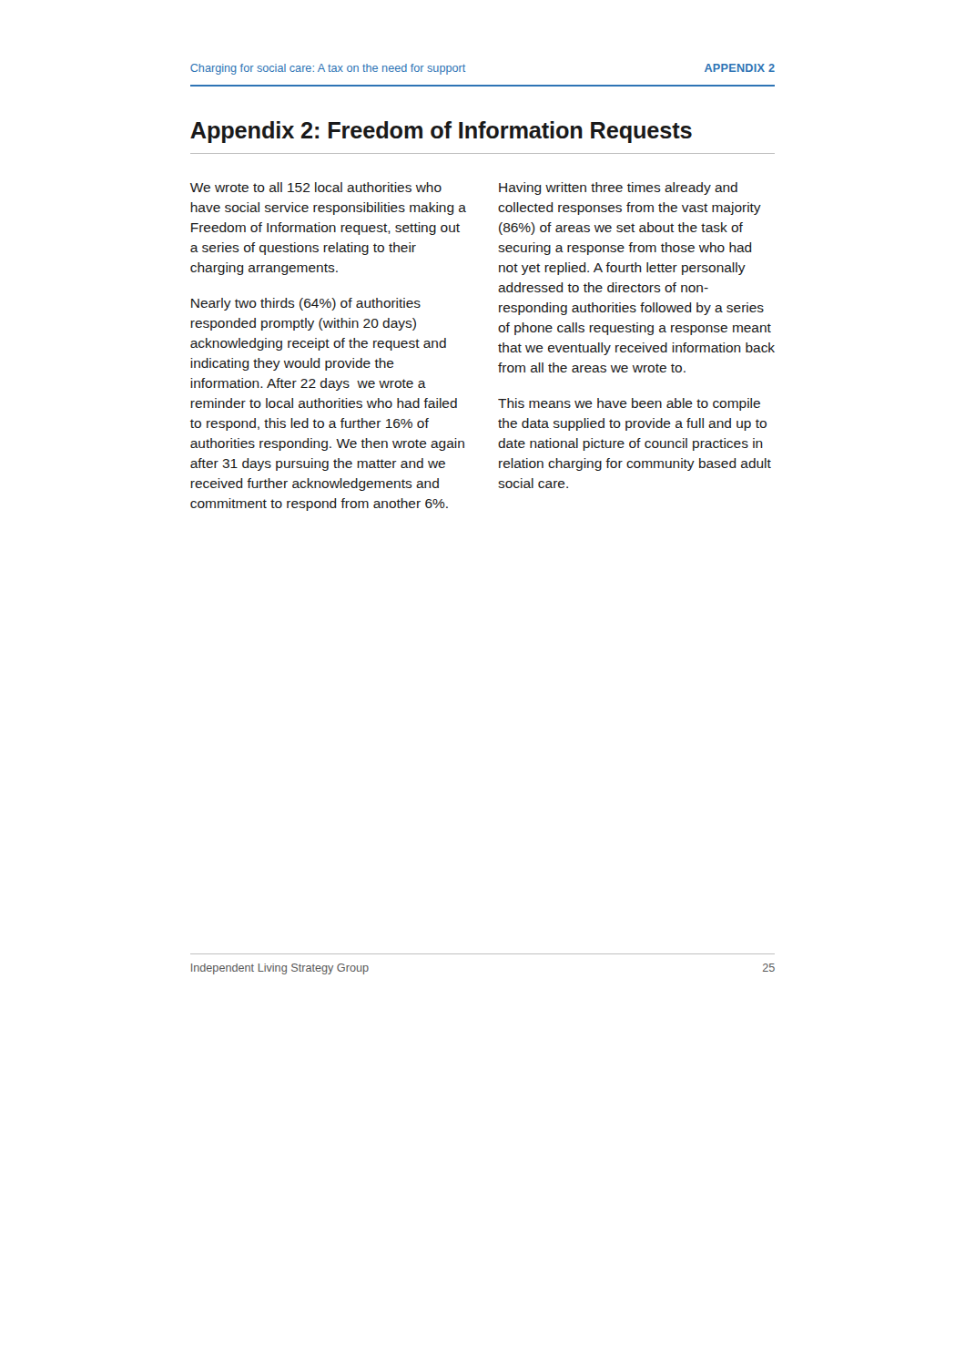Charging for social care: A tax on the need for support APPENDIX 2
Appendix 2: Freedom of Information Requests
We wrote to all 152 local authorities who have social service responsibilities making a Freedom of Information request, setting out a series of questions relating to their charging arrangements.
Nearly two thirds (64%) of authorities responded promptly (within 20 days) acknowledging receipt of the request and indicating they would provide the information. After 22 days we wrote a reminder to local authorities who had failed to respond, this led to a further 16% of authorities responding. We then wrote again after 31 days pursuing the matter and we received further acknowledgements and commitment to respond from another 6%.
Having written three times already and collected responses from the vast majority (86%) of areas we set about the task of securing a response from those who had not yet replied. A fourth letter personally addressed to the directors of non-responding authorities followed by a series of phone calls requesting a response meant that we eventually received information back from all the areas we wrote to.
This means we have been able to compile the data supplied to provide a full and up to date national picture of council practices in relation charging for community based adult social care.
Independent Living Strategy Group 25